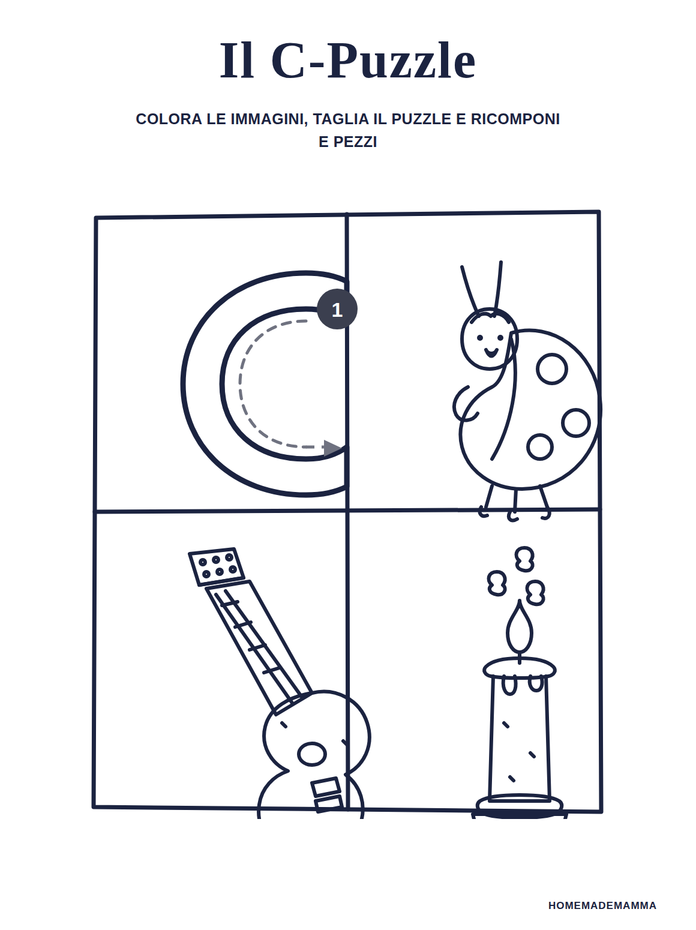Il C-Puzzle
Colora le immagini, taglia il puzzle e ricomponi e pezzi
1
Homemademamma